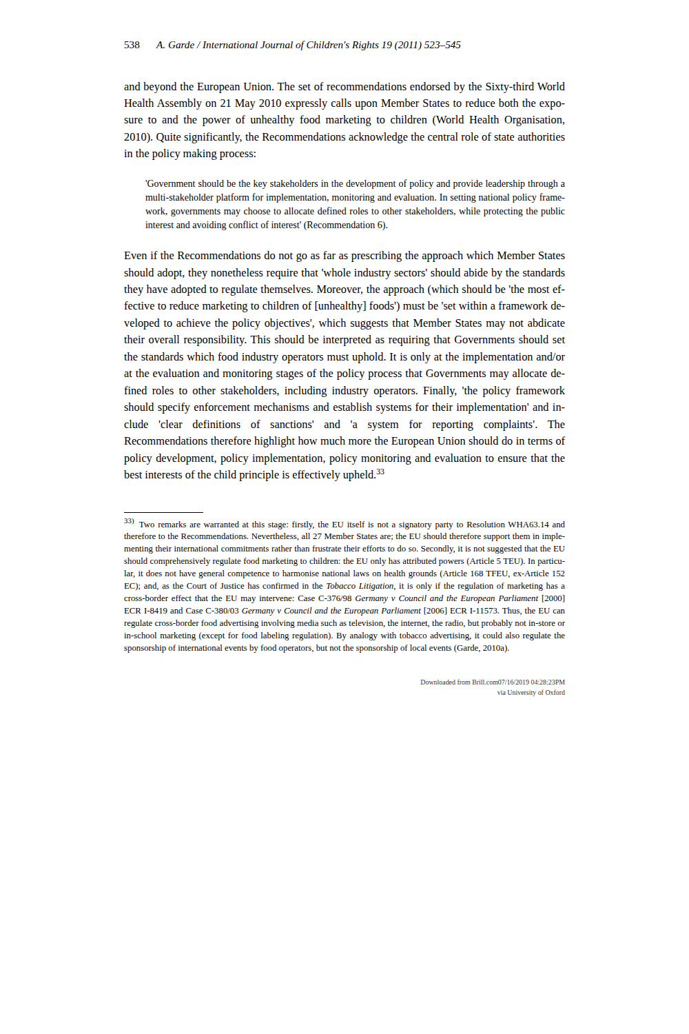538 A. Garde / International Journal of Children's Rights 19 (2011) 523–545
and beyond the European Union. The set of recommendations endorsed by the Sixty-third World Health Assembly on 21 May 2010 expressly calls upon Member States to reduce both the exposure to and the power of unhealthy food marketing to children (World Health Organisation, 2010). Quite significantly, the Recommendations acknowledge the central role of state authorities in the policy making process:
'Government should be the key stakeholders in the development of policy and provide leadership through a multi-stakeholder platform for implementation, monitoring and evaluation. In setting national policy framework, governments may choose to allocate defined roles to other stakeholders, while protecting the public interest and avoiding conflict of interest' (Recommendation 6).
Even if the Recommendations do not go as far as prescribing the approach which Member States should adopt, they nonetheless require that 'whole industry sectors' should abide by the standards they have adopted to regulate themselves. Moreover, the approach (which should be 'the most effective to reduce marketing to children of [unhealthy] foods') must be 'set within a framework developed to achieve the policy objectives', which suggests that Member States may not abdicate their overall responsibility. This should be interpreted as requiring that Governments should set the standards which food industry operators must uphold. It is only at the implementation and/or at the evaluation and monitoring stages of the policy process that Governments may allocate defined roles to other stakeholders, including industry operators. Finally, 'the policy framework should specify enforcement mechanisms and establish systems for their implementation' and include 'clear definitions of sanctions' and 'a system for reporting complaints'. The Recommendations therefore highlight how much more the European Union should do in terms of policy development, policy implementation, policy monitoring and evaluation to ensure that the best interests of the child principle is effectively upheld.33
33) Two remarks are warranted at this stage: firstly, the EU itself is not a signatory party to Resolution WHA63.14 and therefore to the Recommendations. Nevertheless, all 27 Member States are; the EU should therefore support them in implementing their international commitments rather than frustrate their efforts to do so. Secondly, it is not suggested that the EU should comprehensively regulate food marketing to children: the EU only has attributed powers (Article 5 TEU). In particular, it does not have general competence to harmonise national laws on health grounds (Article 168 TFEU, ex-Article 152 EC); and, as the Court of Justice has confirmed in the Tobacco Litigation, it is only if the regulation of marketing has a cross-border effect that the EU may intervene: Case C-376/98 Germany v Council and the European Parliament [2000] ECR I-8419 and Case C-380/03 Germany v Council and the European Parliament [2006] ECR I-11573. Thus, the EU can regulate cross-border food advertising involving media such as television, the internet, the radio, but probably not in-store or in-school marketing (except for food labeling regulation). By analogy with tobacco advertising, it could also regulate the sponsorship of international events by food operators, but not the sponsorship of local events (Garde, 2010a).
Downloaded from Brill.com07/16/2019 04:28:23PM
via University of Oxford